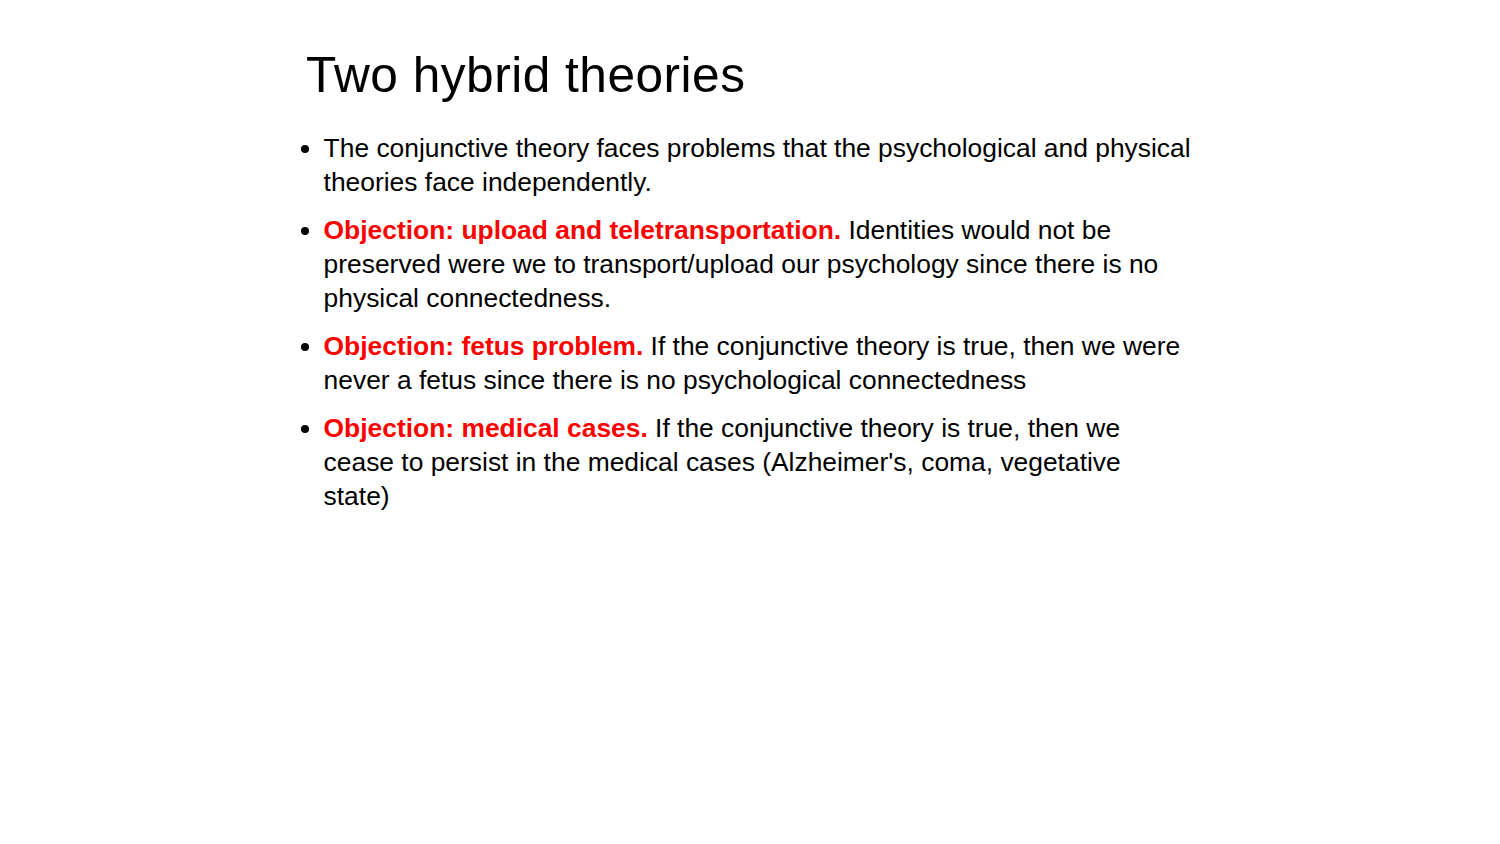Two hybrid theories
The conjunctive theory faces problems that the psychological and physical theories face independently.
Objection: upload and teletransportation. Identities would not be preserved were we to transport/upload our psychology since there is no physical connectedness.
Objection: fetus problem. If the conjunctive theory is true, then we were never a fetus since there is no psychological connectedness
Objection: medical cases. If the conjunctive theory is true, then we cease to persist in the medical cases (Alzheimer's, coma, vegetative state)